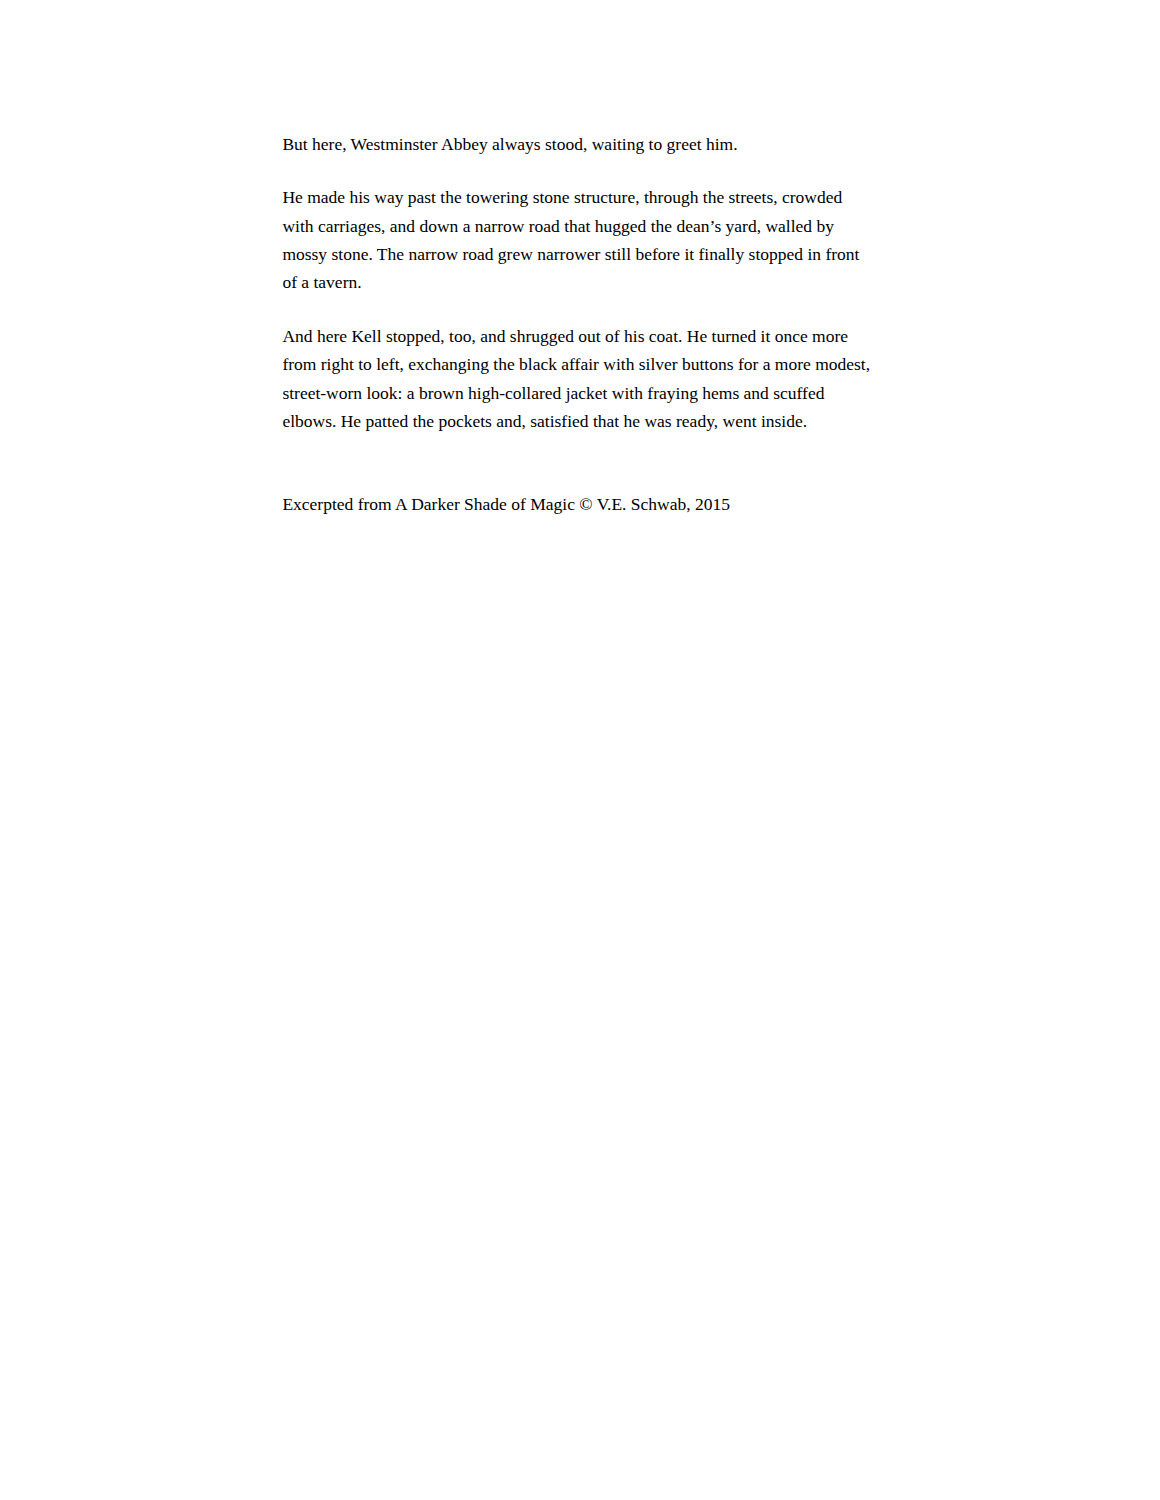But here, Westminster Abbey always stood, waiting to greet him.
He made his way past the towering stone structure, through the streets, crowded with carriages, and down a narrow road that hugged the dean’s yard, walled by mossy stone. The narrow road grew narrower still before it finally stopped in front of a tavern.
And here Kell stopped, too, and shrugged out of his coat. He turned it once more from right to left, exchanging the black affair with silver buttons for a more modest, street-worn look: a brown high-collared jacket with fraying hems and scuffed elbows. He patted the pockets and, satisfied that he was ready, went inside.
Excerpted from A Darker Shade of Magic © V.E. Schwab, 2015